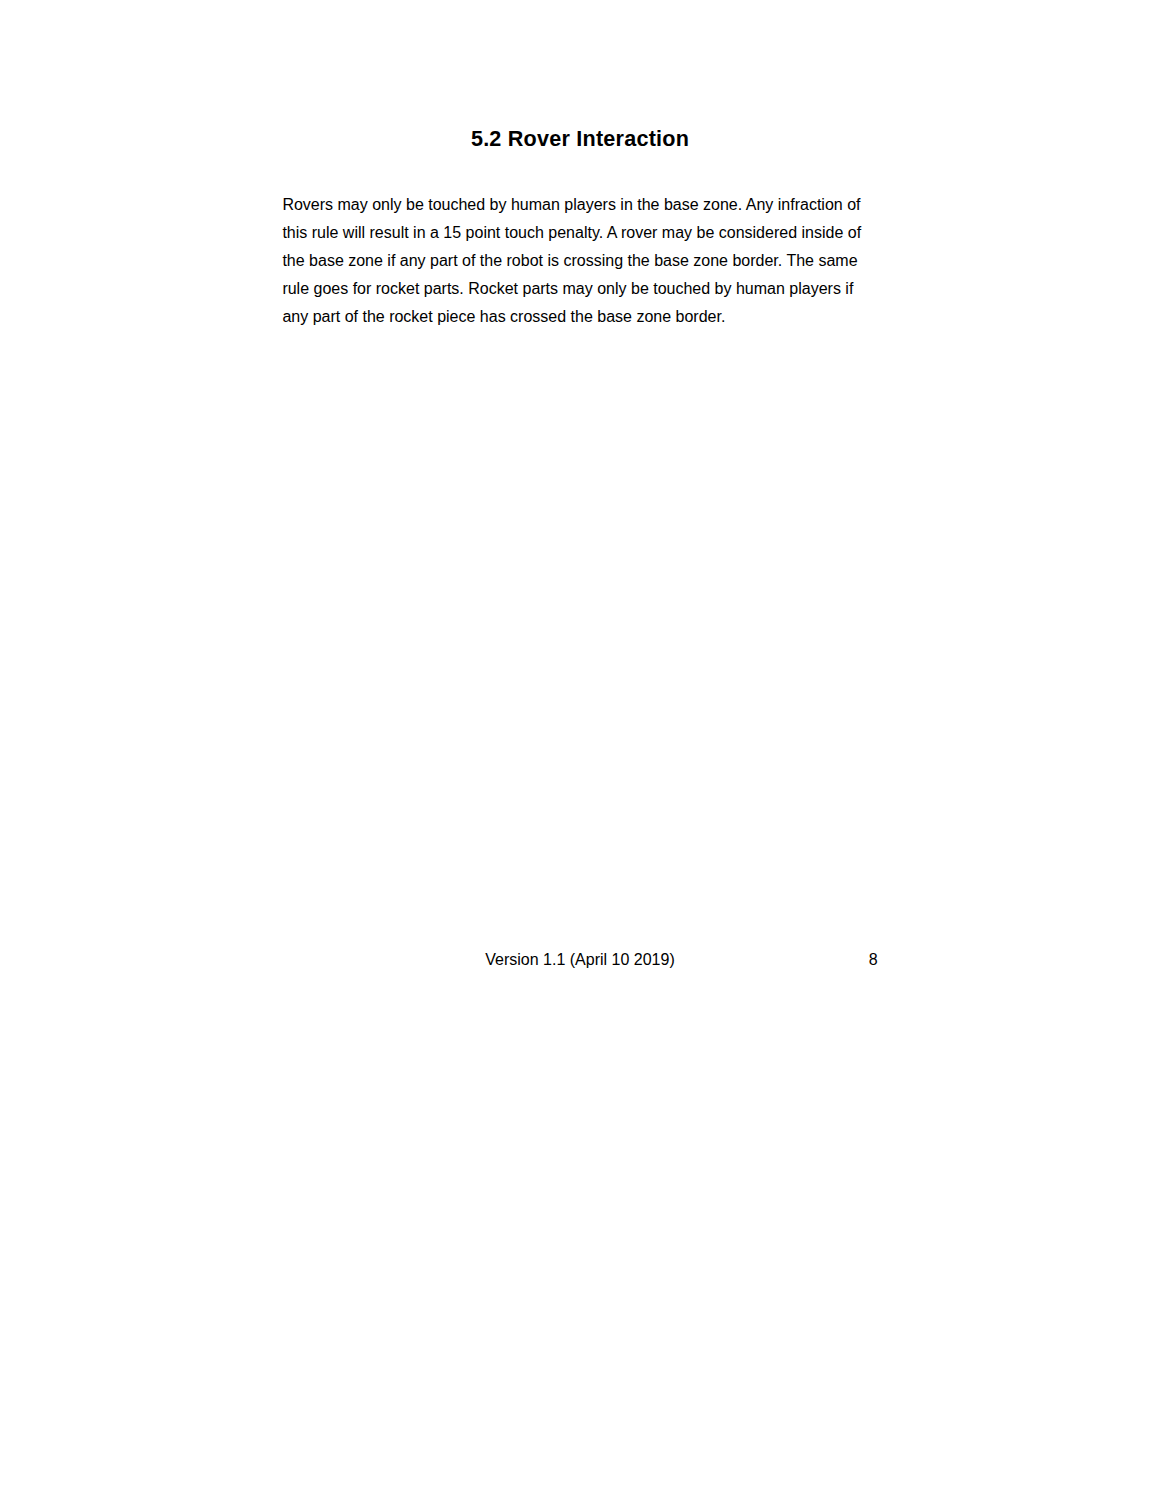5.2 Rover Interaction
Rovers may only be touched by human players in the base zone. Any infraction of this rule will result in a 15 point touch penalty. A rover may be considered inside of the base zone if any part of the robot is crossing the base zone border. The same rule goes for rocket parts. Rocket parts may only be touched by human players if any part of the rocket piece has crossed the base zone border.
Version 1.1 (April 10 2019) 8